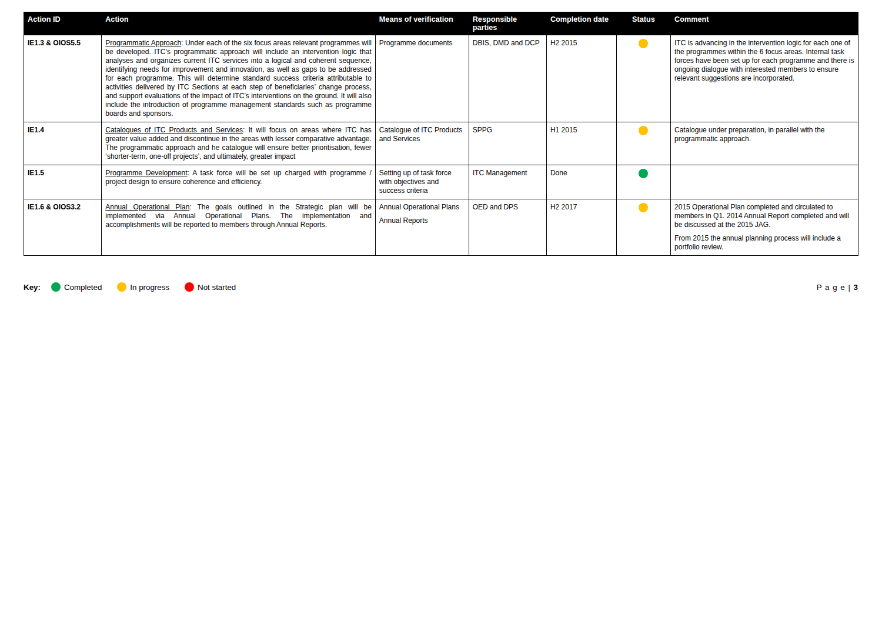| Action ID | Action | Means of verification | Responsible parties | Completion date | Status | Comment |
| --- | --- | --- | --- | --- | --- | --- |
| IE1.3 & OIOS5.5 | Programmatic Approach : Under each of the six focus areas relevant programmes will be developed. ITC’s programmatic approach will include an intervention logic that analyses and organizes current ITC services into a logical and coherent sequence, identifying needs for improvement and innovation, as well as gaps to be addressed for each programme. This will determine standard success criteria attributable to activities delivered by ITC Sections at each step of beneficiaries’ change process, and support evaluations of the impact of ITC’s interventions on the ground. It will also include the introduction of programme management standards such as programme boards and sponsors. | Programme documents | DBIS, DMD and DCP | H2 2015 | | ITC is advancing in the intervention logic for each one of the programmes within the 6 focus areas. Internal task forces have been set up for each programme and there is ongoing dialogue with interested members to ensure relevant suggestions are incorporated. |
| IE1.4 | Catalogues of ITC Products and Services : It will focus on areas where ITC has greater value added and discontinue in the areas with lesser comparative advantage. The programmatic approach and he catalogue will ensure better prioritisation, fewer ‘shorter-term, one-off projects’, and ultimately, greater impact | Catalogue of ITC Products and Services | SPPG | H1 2015 | | Catalogue under preparation, in parallel with the programmatic approach. |
| IE1.5 | Programme Development : A task force will be set up charged with programme / project design to ensure coherence and efficiency. | Setting up of task force with objectives and success criteria | ITC Management | Done | | |
| IE1.6 & OIOS3.2 | Annual Operational Plan : The goals outlined in the Strategic plan will be implemented via Annual Operational Plans. The implementation and accomplishments will be reported to members through Annual Reports. | Annual Operational Plans Annual Reports | OED and DPS | H2 2017 | | 2015 Operational Plan completed and circulated to members in Q1. 2014 Annual Report completed and will be discussed at the 2015 JAG. From 2015 the annual planning process will include a portfolio review. |
Key: Completed In progress Not started
P a g e | 3